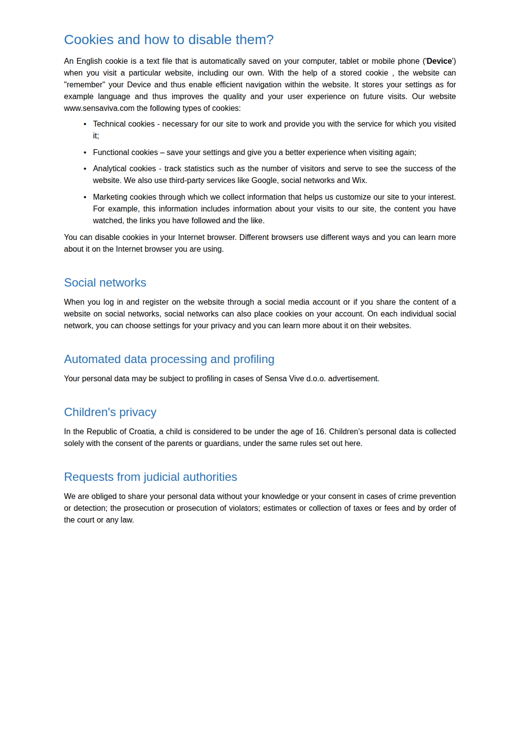Cookies and how to disable them?
An English cookie is a text file that is automatically saved on your computer, tablet or mobile phone ('Device') when you visit a particular website, including our own. With the help of a stored cookie , the website can "remember" your Device and thus enable efficient navigation within the website. It stores your settings as for example language and thus improves the quality and your user experience on future visits. Our website www.sensaviva.com the following types of cookies:
Technical cookies - necessary for our site to work and provide you with the service for which you visited it;
Functional cookies – save your settings and give you a better experience when visiting again;
Analytical cookies - track statistics such as the number of visitors and serve to see the success of the website. We also use third-party services like Google, social networks and Wix.
Marketing cookies through which we collect information that helps us customize our site to your interest. For example, this information includes information about your visits to our site, the content you have watched, the links you have followed and the like.
You can disable cookies in your Internet browser. Different browsers use different ways and you can learn more about it on the Internet browser you are using.
Social networks
When you log in and register on the website through a social media account or if you share the content of a website on social networks, social networks can also place cookies on your account. On each individual social network, you can choose settings for your privacy and you can learn more about it on their websites.
Automated data processing and profiling
Your personal data may be subject to profiling in cases of Sensa Vive d.o.o. advertisement.
Children's privacy
In the Republic of Croatia, a child is considered to be under the age of 16. Children's personal data is collected solely with the consent of the parents or guardians, under the same rules set out here.
Requests from judicial authorities
We are obliged to share your personal data without your knowledge or your consent in cases of crime prevention or detection; the prosecution or prosecution of violators; estimates or collection of taxes or fees and by order of the court or any law.